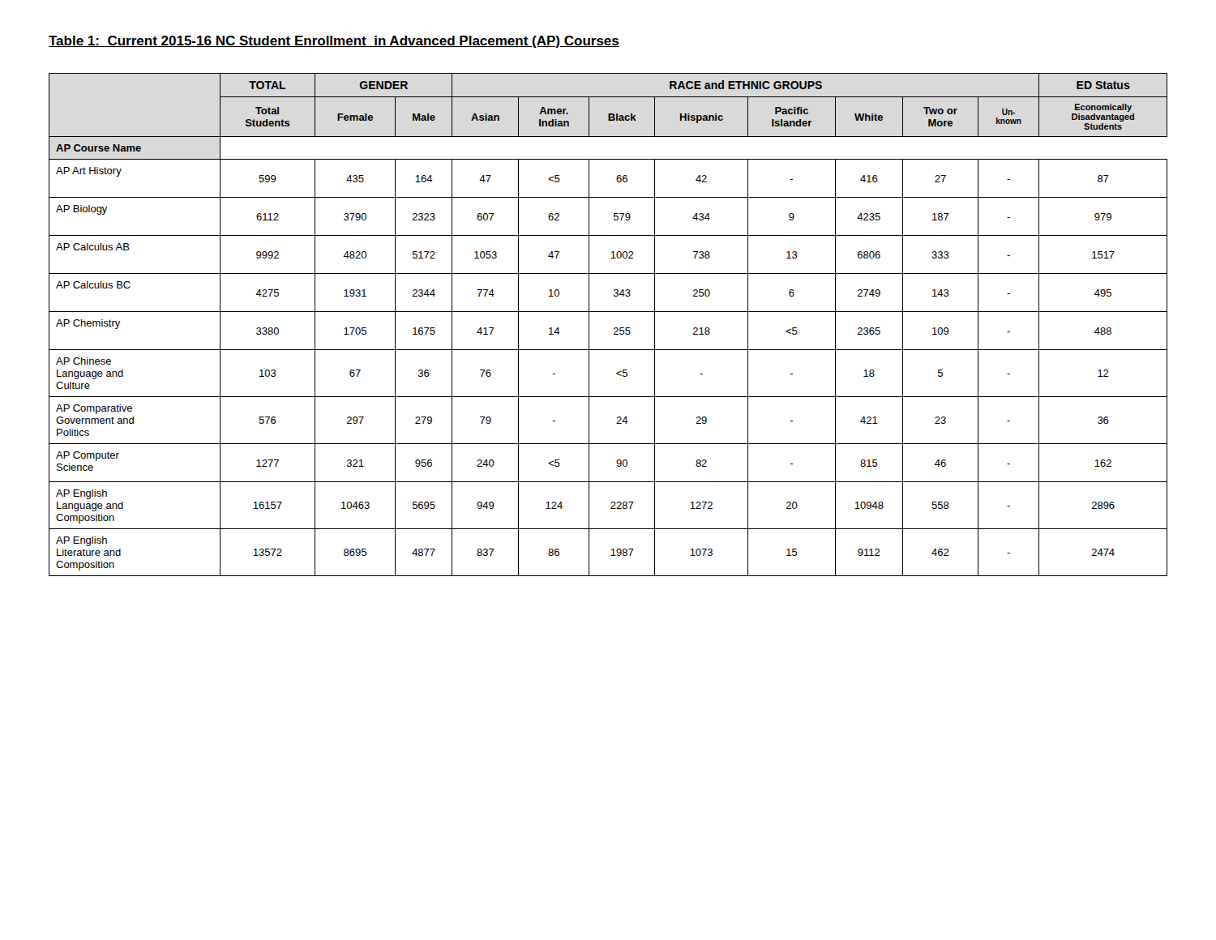Table 1: Current 2015-16 NC Student Enrollment in Advanced Placement (AP) Courses
| | TOTAL | GENDER | RACE and ETHNIC GROUPS | ED Status |
| --- | --- | --- | --- | --- |
| Total Students | Female | Male | Asian | Amer. Indian | Black | Hispanic | Pacific Islander | White | Two or More | Un- known | Economically Disadvantaged Students |
| AP Course Name | |
| AP Art History | 599 | 435 | 164 | 47 | <5 | 66 | 42 | - | 416 | 27 | - | 87 |
| AP Biology | 6112 | 3790 | 2323 | 607 | 62 | 579 | 434 | 9 | 4235 | 187 | - | 979 |
| AP Calculus AB | 9992 | 4820 | 5172 | 1053 | 47 | 1002 | 738 | 13 | 6806 | 333 | - | 1517 |
| AP Calculus BC | 4275 | 1931 | 2344 | 774 | 10 | 343 | 250 | 6 | 2749 | 143 | - | 495 |
| AP Chemistry | 3380 | 1705 | 1675 | 417 | 14 | 255 | 218 | <5 | 2365 | 109 | - | 488 |
| AP Chinese Language and Culture | 103 | 67 | 36 | 76 | - | <5 | - | - | 18 | 5 | - | 12 |
| AP Comparative Government and Politics | 576 | 297 | 279 | 79 | - | 24 | 29 | - | 421 | 23 | - | 36 |
| AP Computer Science | 1277 | 321 | 956 | 240 | <5 | 90 | 82 | - | 815 | 46 | - | 162 |
| AP English Language and Composition | 16157 | 10463 | 5695 | 949 | 124 | 2287 | 1272 | 20 | 10948 | 558 | - | 2896 |
| AP English Literature and Composition | 13572 | 8695 | 4877 | 837 | 86 | 1987 | 1073 | 15 | 9112 | 462 | - | 2474 |